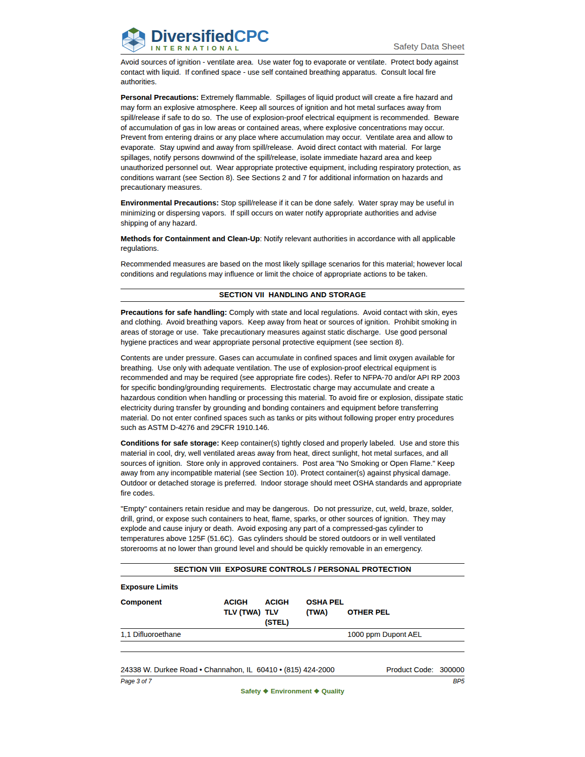Diversified CPC
INTERNATIONAL
Safety Data Sheet
Avoid sources of ignition - ventilate area. Use water fog to evaporate or ventilate. Protect body against contact with liquid. If confined space - use self contained breathing apparatus. Consult local fire authorities.
Personal Precautions: Extremely flammable. Spillages of liquid product will create a fire hazard and may form an explosive atmosphere. Keep all sources of ignition and hot metal surfaces away from spill/release if safe to do so. The use of explosion-proof electrical equipment is recommended. Beware of accumulation of gas in low areas or contained areas, where explosive concentrations may occur. Prevent from entering drains or any place where accumulation may occur. Ventilate area and allow to evaporate. Stay upwind and away from spill/release. Avoid direct contact with material. For large spillages, notify persons downwind of the spill/release, isolate immediate hazard area and keep unauthorized personnel out. Wear appropriate protective equipment, including respiratory protection, as conditions warrant (see Section 8). See Sections 2 and 7 for additional information on hazards and precautionary measures.
Environmental Precautions: Stop spill/release if it can be done safely. Water spray may be useful in minimizing or dispersing vapors. If spill occurs on water notify appropriate authorities and advise shipping of any hazard.
Methods for Containment and Clean-Up: Notify relevant authorities in accordance with all applicable regulations.
Recommended measures are based on the most likely spillage scenarios for this material; however local conditions and regulations may influence or limit the choice of appropriate actions to be taken.
SECTION VII HANDLING AND STORAGE
Precautions for safe handling: Comply with state and local regulations. Avoid contact with skin, eyes and clothing. Avoid breathing vapors. Keep away from heat or sources of ignition. Prohibit smoking in areas of storage or use. Take precautionary measures against static discharge. Use good personal hygiene practices and wear appropriate personal protective equipment (see section 8).
Contents are under pressure. Gases can accumulate in confined spaces and limit oxygen available for breathing. Use only with adequate ventilation. The use of explosion-proof electrical equipment is recommended and may be required (see appropriate fire codes). Refer to NFPA-70 and/or API RP 2003 for specific bonding/grounding requirements. Electrostatic charge may accumulate and create a hazardous condition when handling or processing this material. To avoid fire or explosion, dissipate static electricity during transfer by grounding and bonding containers and equipment before transferring material. Do not enter confined spaces such as tanks or pits without following proper entry procedures such as ASTM D-4276 and 29CFR 1910.146.
Conditions for safe storage: Keep container(s) tightly closed and properly labeled. Use and store this material in cool, dry, well ventilated areas away from heat, direct sunlight, hot metal surfaces, and all sources of ignition. Store only in approved containers. Post area "No Smoking or Open Flame." Keep away from any incompatible material (see Section 10). Protect container(s) against physical damage. Outdoor or detached storage is preferred. Indoor storage should meet OSHA standards and appropriate fire codes.
"Empty" containers retain residue and may be dangerous. Do not pressurize, cut, weld, braze, solder, drill, grind, or expose such containers to heat, flame, sparks, or other sources of ignition. They may explode and cause injury or death. Avoid exposing any part of a compressed-gas cylinder to temperatures above 125F (51.6C). Gas cylinders should be stored outdoors or in well ventilated storerooms at no lower than ground level and should be quickly removable in an emergency.
SECTION VIII EXPOSURE CONTROLS / PERSONAL PROTECTION
Exposure Limits
| Component | ACIGH TLV (TWA) | ACIGH TLV (STEL) | OSHA PEL (TWA) | OTHER PEL |
| --- | --- | --- | --- | --- |
| 1,1 Difluoroethane | | | | 1000 ppm Dupont AEL |
24338 W. Durkee Road • Channahon, IL 60410 • (815) 424-2000
Product Code: 300000
Page 3 of 7
BP5
Safety ❖ Environment ❖ Quality